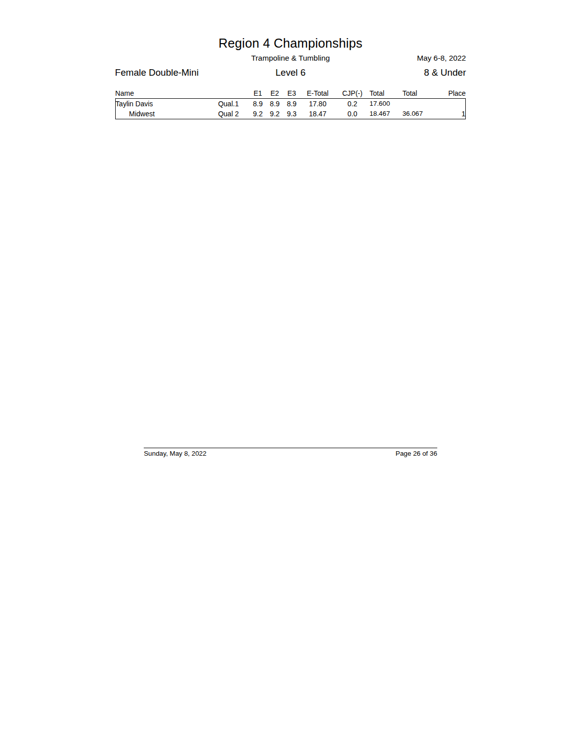Region 4 Championships
Trampoline & Tumbling
May 6-8, 2022
Female Double-Mini
Level 6
8 & Under
| Name | | E1 | E2 | E3 | E-Total | CJP(-) | Total | Total | Place |
| --- | --- | --- | --- | --- | --- | --- | --- | --- | --- |
| Taylin Davis | Qual.1 | 8.9 | 8.9 | 8.9 | 17.80 | 0.2 | 17.600 | | |
| Midwest | Qual 2 | 9.2 | 9.2 | 9.3 | 18.47 | 0.0 | 18.467 | 36.067 | 1 |
Sunday, May 8, 2022 Page 26 of 36